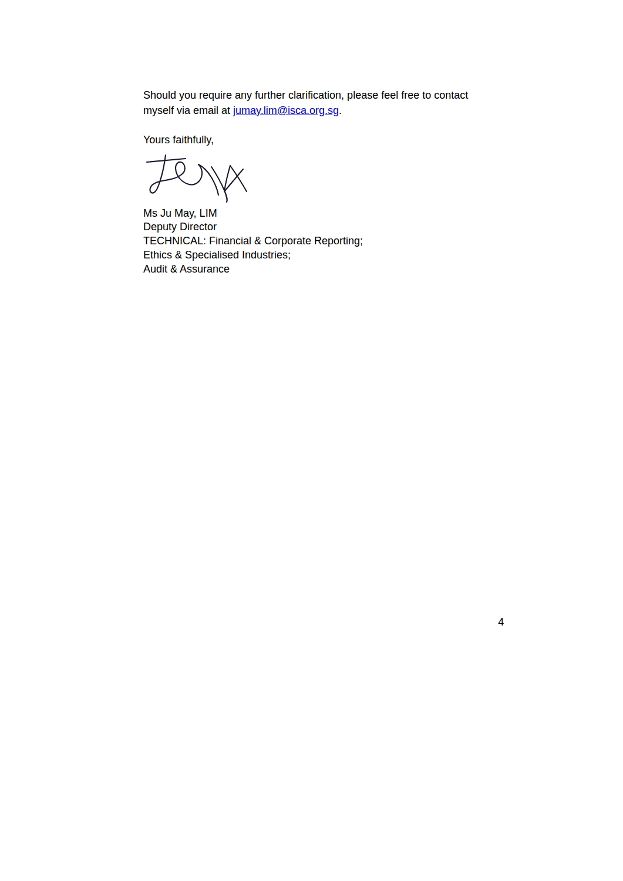Should you require any further clarification, please feel free to contact myself via email at jumay.lim@isca.org.sg.
Yours faithfully,
Ms Ju May, LIM
Deputy Director
TECHNICAL: Financial & Corporate Reporting;
Ethics & Specialised Industries;
Audit & Assurance
4